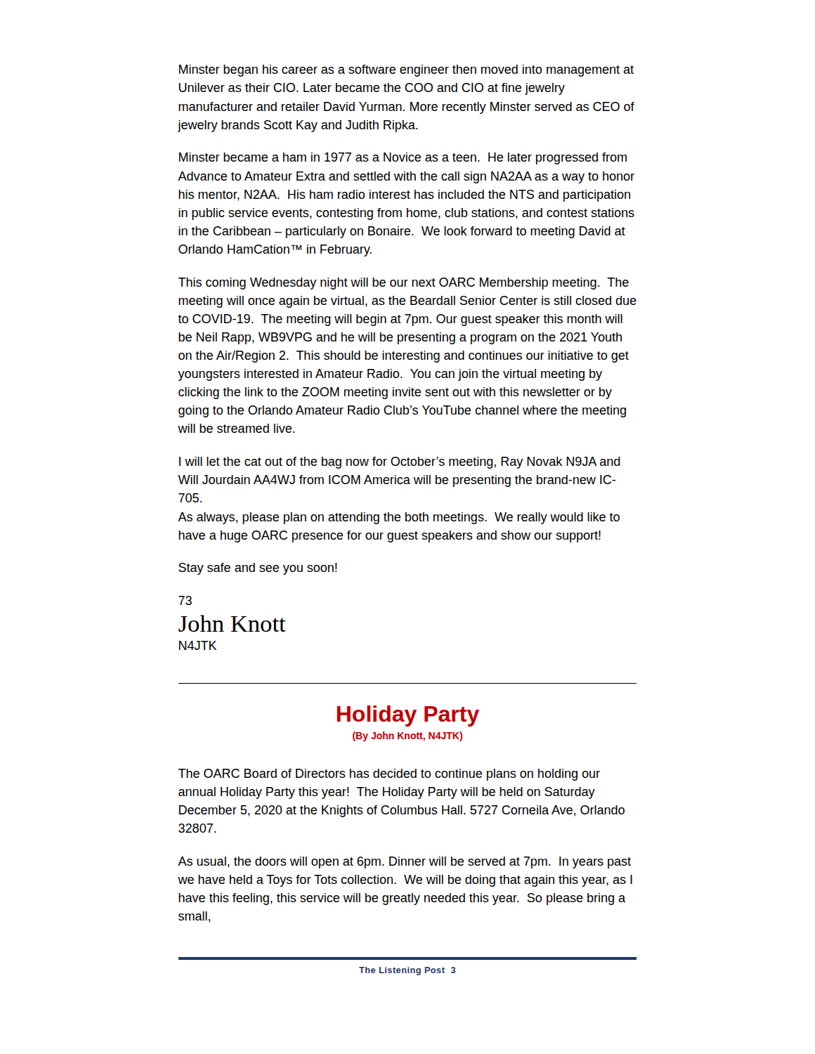Minster began his career as a software engineer then moved into management at Unilever as their CIO. Later became the COO and CIO at fine jewelry manufacturer and retailer David Yurman. More recently Minster served as CEO of jewelry brands Scott Kay and Judith Ripka.
Minster became a ham in 1977 as a Novice as a teen. He later progressed from Advance to Amateur Extra and settled with the call sign NA2AA as a way to honor his mentor, N2AA. His ham radio interest has included the NTS and participation in public service events, contesting from home, club stations, and contest stations in the Caribbean – particularly on Bonaire. We look forward to meeting David at Orlando HamCation™ in February.
This coming Wednesday night will be our next OARC Membership meeting. The meeting will once again be virtual, as the Beardall Senior Center is still closed due to COVID-19. The meeting will begin at 7pm. Our guest speaker this month will be Neil Rapp, WB9VPG and he will be presenting a program on the 2021 Youth on the Air/Region 2. This should be interesting and continues our initiative to get youngsters interested in Amateur Radio. You can join the virtual meeting by clicking the link to the ZOOM meeting invite sent out with this newsletter or by going to the Orlando Amateur Radio Club’s YouTube channel where the meeting will be streamed live.
I will let the cat out of the bag now for October’s meeting, Ray Novak N9JA and Will Jourdain AA4WJ from ICOM America will be presenting the brand-new IC-705.
As always, please plan on attending the both meetings. We really would like to have a huge OARC presence for our guest speakers and show our support!
Stay safe and see you soon!
73
John Knott
N4JTK
Holiday Party
(By John Knott, N4JTK)
The OARC Board of Directors has decided to continue plans on holding our annual Holiday Party this year! The Holiday Party will be held on Saturday December 5, 2020 at the Knights of Columbus Hall. 5727 Corneila Ave, Orlando 32807.
As usual, the doors will open at 6pm. Dinner will be served at 7pm. In years past we have held a Toys for Tots collection. We will be doing that again this year, as I have this feeling, this service will be greatly needed this year. So please bring a small,
The Listening Post 3